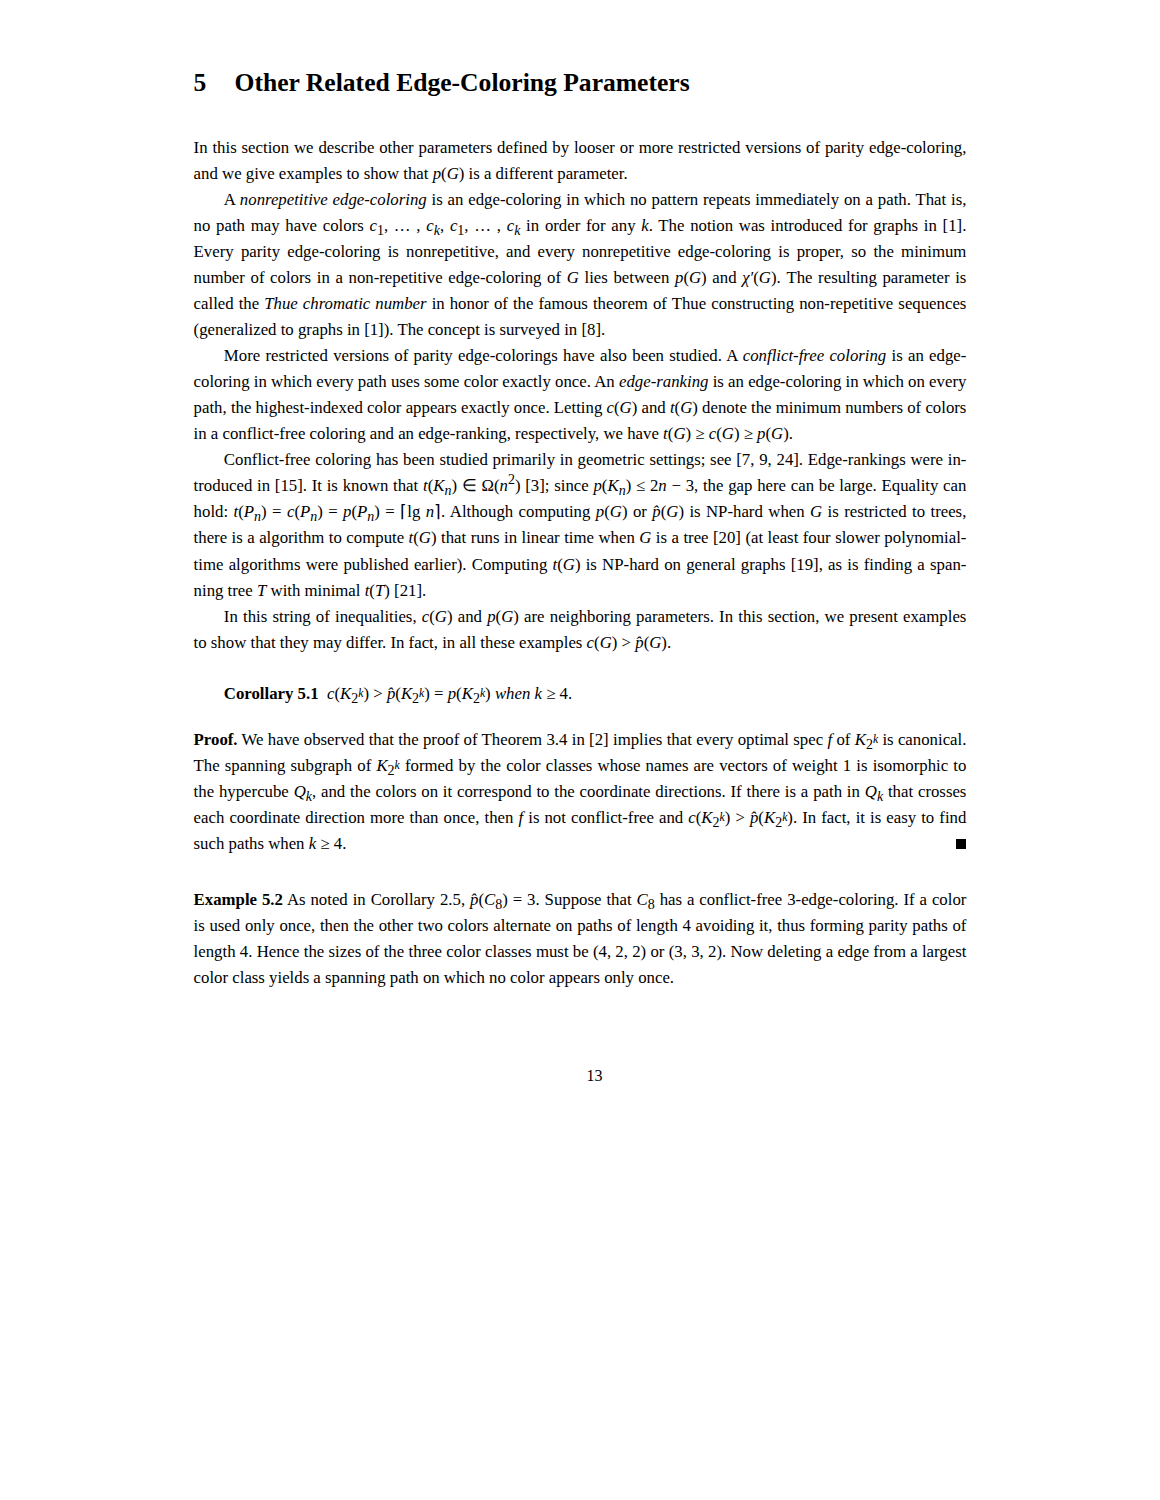5 Other Related Edge-Coloring Parameters
In this section we describe other parameters defined by looser or more restricted versions of parity edge-coloring, and we give examples to show that p(G) is a different parameter.
A nonrepetitive edge-coloring is an edge-coloring in which no pattern repeats immediately on a path. That is, no path may have colors c1, … , ck, c1, … , ck in order for any k. The notion was introduced for graphs in [1]. Every parity edge-coloring is nonrepetitive, and every nonrepetitive edge-coloring is proper, so the minimum number of colors in a non-repetitive edge-coloring of G lies between p(G) and χ′(G). The resulting parameter is called the Thue chromatic number in honor of the famous theorem of Thue constructing non-repetitive sequences (generalized to graphs in [1]). The concept is surveyed in [8].
More restricted versions of parity edge-colorings have also been studied. A conflict-free coloring is an edge-coloring in which every path uses some color exactly once. An edge-ranking is an edge-coloring in which on every path, the highest-indexed color appears exactly once. Letting c(G) and t(G) denote the minimum numbers of colors in a conflict-free coloring and an edge-ranking, respectively, we have t(G) ≥ c(G) ≥ p(G).
Conflict-free coloring has been studied primarily in geometric settings; see [7, 9, 24]. Edge-rankings were introduced in [15]. It is known that t(Kn) ∈ Ω(n2) [3]; since p(Kn) ≤ 2n − 3, the gap here can be large. Equality can hold: t(Pn) = c(Pn) = p(Pn) = ⌈lg n⌉. Although computing p(G) or p̂(G) is NP-hard when G is restricted to trees, there is a algorithm to compute t(G) that runs in linear time when G is a tree [20] (at least four slower polynomial-time algorithms were published earlier). Computing t(G) is NP-hard on general graphs [19], as is finding a spanning tree T with minimal t(T) [21].
In this string of inequalities, c(G) and p(G) are neighboring parameters. In this section, we present examples to show that they may differ. In fact, in all these examples c(G) > p̂(G).
Corollary 5.1 c(K2k) > p̂(K2k) = p(K2k) when k ≥ 4.
Proof. We have observed that the proof of Theorem 3.4 in [2] implies that every optimal spec f of K2k is canonical. The spanning subgraph of K2k formed by the color classes whose names are vectors of weight 1 is isomorphic to the hypercube Qk, and the colors on it correspond to the coordinate directions. If there is a path in Qk that crosses each coordinate direction more than once, then f is not conflict-free and c(K2k) > p̂(K2k). In fact, it is easy to find such paths when k ≥ 4.
Example 5.2 As noted in Corollary 2.5, p̂(C8) = 3. Suppose that C8 has a conflict-free 3-edge-coloring. If a color is used only once, then the other two colors alternate on paths of length 4 avoiding it, thus forming parity paths of length 4. Hence the sizes of the three color classes must be (4, 2, 2) or (3, 3, 2). Now deleting a edge from a largest color class yields a spanning path on which no color appears only once.
13